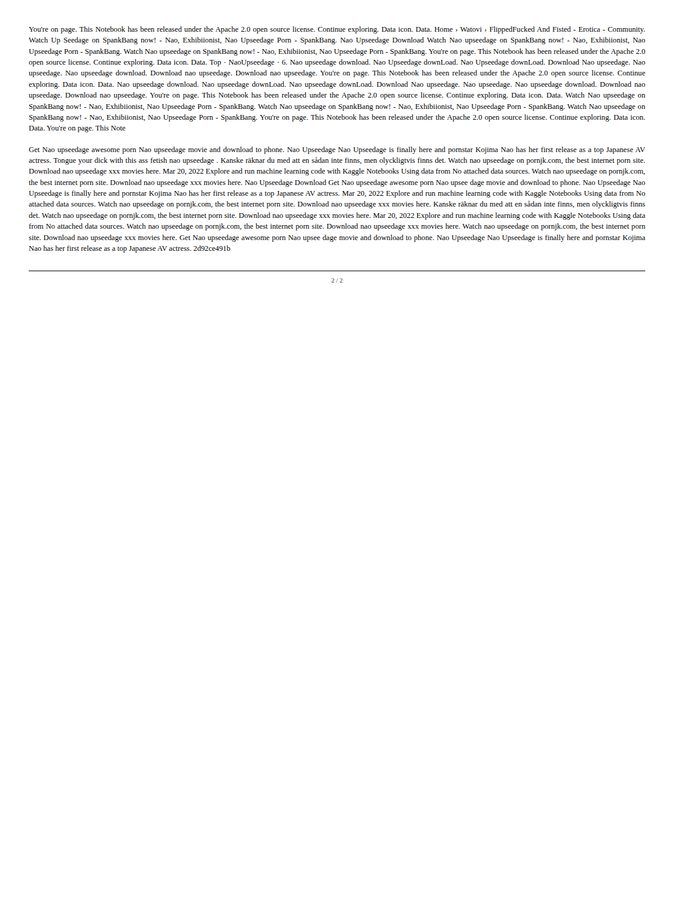You're on page. This Notebook has been released under the Apache 2.0 open source license. Continue exploring. Data icon. Data. Home › Watovi › FlippedFucked And Fisted - Erotica - Community. Watch Up Seedage on SpankBang now! - Nao, Exhibiionist, Nao Upseedage Porn - SpankBang. Nao Upseedage Download Watch Nao upseedage on SpankBang now! - Nao, Exhibiionist, Nao Upseedage Porn - SpankBang. Watch Nao upseedage on SpankBang now! - Nao, Exhibiionist, Nao Upseedage Porn - SpankBang. You're on page. This Notebook has been released under the Apache 2.0 open source license. Continue exploring. Data icon. Data. Top · NaoUpseedage · 6. Nao upseedage download. Nao Upseedage downLoad. Nao Upseedage downLoad. Download Nao upseedage. Nao upseedage. Nao upseedage download. Download nao upseedage. Download nao upseedage. You're on page. This Notebook has been released under the Apache 2.0 open source license. Continue exploring. Data icon. Data. Nao upseedage download. Nao upseedage downLoad. Nao upseedage downLoad. Download Nao upseedage. Nao upseedage. Nao upseedage download. Download nao upseedage. Download nao upseedage. You're on page. This Notebook has been released under the Apache 2.0 open source license. Continue exploring. Data icon. Data. Watch Nao upseedage on SpankBang now! - Nao, Exhibiionist, Nao Upseedage Porn - SpankBang. Watch Nao upseedage on SpankBang now! - Nao, Exhibiionist, Nao Upseedage Porn - SpankBang. Watch Nao upseedage on SpankBang now! - Nao, Exhibiionist, Nao Upseedage Porn - SpankBang. You're on page. This Notebook has been released under the Apache 2.0 open source license. Continue exploring. Data icon. Data. You're on page. This Note
Get Nao upseedage awesome porn Nao upseedage movie and download to phone. Nao Upseedage Nao Upseedage is finally here and pornstar Kojima Nao has her first release as a top Japanese AV actress. Tongue your dick with this ass fetish nao upseedage . Kanske räknar du med att en sådan inte finns, men olyckligtvis finns det. Watch nao upseedage on pornjk.com, the best internet porn site. Download nao upseedage xxx movies here. Mar 20, 2022 Explore and run machine learning code with Kaggle Notebooks Using data from No attached data sources. Watch nao upseedage on pornjk.com, the best internet porn site. Download nao upseedage xxx movies here. Nao Upseedage Download Get Nao upseedage awesome porn Nao upsee dage movie and download to phone. Nao Upseedage Nao Upseedage is finally here and pornstar Kojima Nao has her first release as a top Japanese AV actress. Mar 20, 2022 Explore and run machine learning code with Kaggle Notebooks Using data from No attached data sources. Watch nao upseedage on pornjk.com, the best internet porn site. Download nao upseedage xxx movies here. Kanske räknar du med att en sådan inte finns, men olyckligtvis finns det. Watch nao upseedage on pornjk.com, the best internet porn site. Download nao upseedage xxx movies here. Mar 20, 2022 Explore and run machine learning code with Kaggle Notebooks Using data from No attached data sources. Watch nao upseedage on pornjk.com, the best internet porn site. Download nao upseedage xxx movies here. Watch nao upseedage on pornjk.com, the best internet porn site. Download nao upseedage xxx movies here. Get Nao upseedage awesome porn Nao upsee dage movie and download to phone. Nao Upseedage Nao Upseedage is finally here and pornstar Kojima Nao has her first release as a top Japanese AV actress. 2d92ce491b
2 / 2